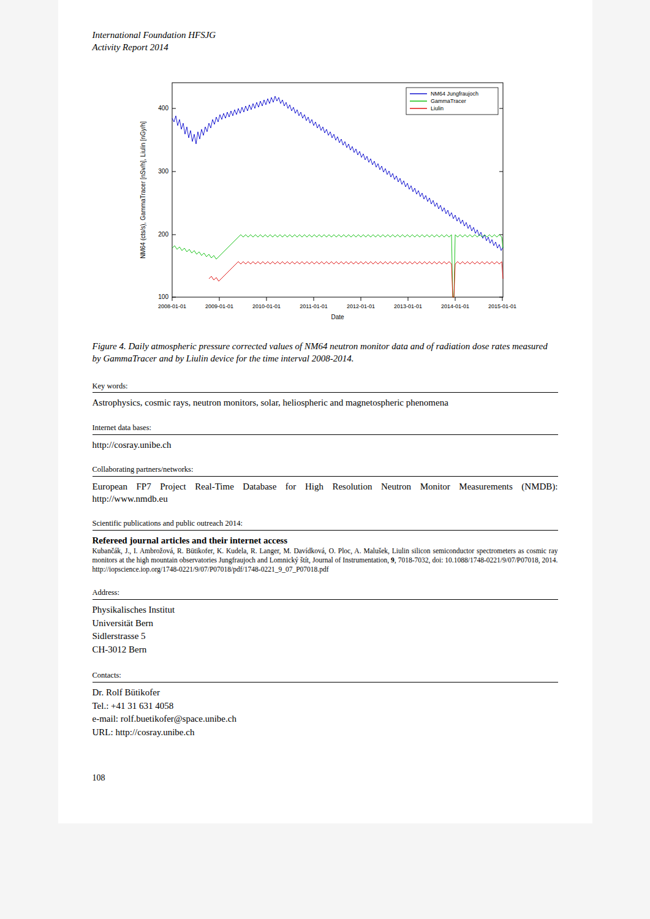International Foundation HFSJG
Activity Report 2014
400 300 200 100 NM64 (cts/s), GammaTracer [nSv/h], Liulin [nGy/h] 2008-01-01 2009-01-01 2010-01-01 2011-01-01 2012-01-01 2013-01-01 2014-01-01 2015-01-01 Date NM64 Jungfraujoch GammaTracer Liulin
Figure 4. Daily atmospheric pressure corrected values of NM64 neutron monitor data and of radiation dose rates measured by GammaTracer and by Liulin device for the time interval 2008-2014.
Key words:
Astrophysics, cosmic rays, neutron monitors, solar, heliospheric and magnetospheric phenomena
Internet data bases:
http://cosray.unibe.ch
Collaborating partners/networks:
European FP7 Project Real-Time Database for High Resolution Neutron Monitor Measurements (NMDB): http://www.nmdb.eu
Scientific publications and public outreach 2014:
Refereed journal articles and their internet access
Kubančák, J., I. Ambrožová, R. Bütikofer, K. Kudela, R. Langer, M. Davídková, O. Ploc, A. Malušek, Liulin silicon semiconductor spectrometers as cosmic ray monitors at the high mountain observatories Jungfraujoch and Lomnický štít, Journal of Instrumentation, 9, 7018-7032, doi: 10.1088/1748-0221/9/07/P07018, 2014. http://iopscience.iop.org/1748-0221/9/07/P07018/pdf/1748-0221_9_07_P07018.pdf
Address:
Physikalisches Institut
Universität Bern
Sidlerstrasse 5
CH-3012 Bern
Contacts:
Dr. Rolf Bütikofer
Tel.: +41 31 631 4058
e-mail: rolf.buetikofer@space.unibe.ch
URL: http://cosray.unibe.ch
108